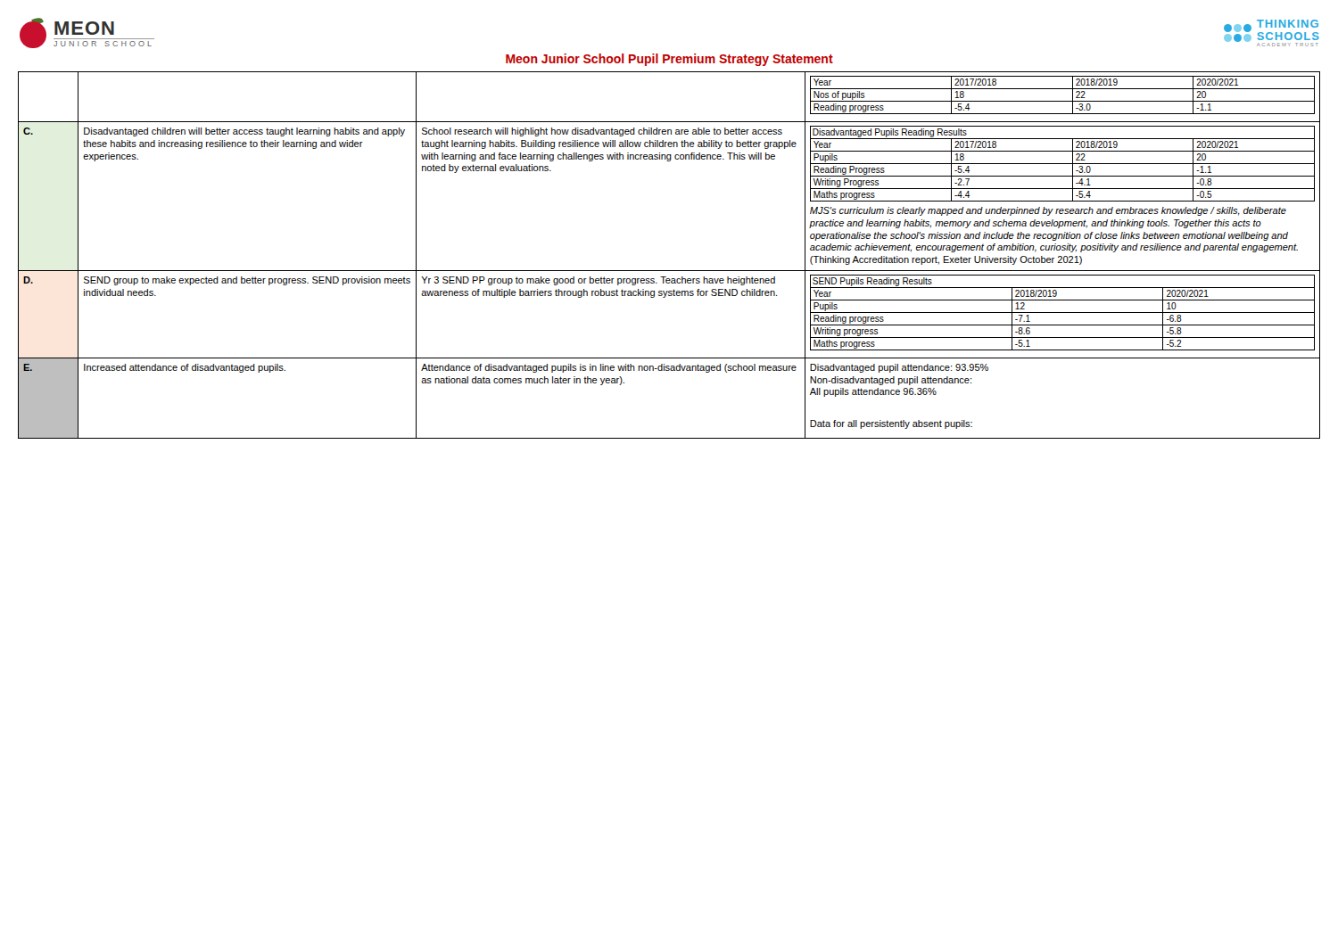MEON
JUNIOR SCHOOL
THINKING
SCHOOLS
ACADEMY TRUST
Meon Junior School Pupil Premium Strategy Statement
| | | | / Year / 2017/2018 / 2018/2019 / 2020/2021 / / Nos of pupils / 18 / 22 / 20 / / Reading progress / -5.4 / -3.0 / -1.1 / |
| C. | Disadvantaged children will better access taught learning habits and apply these habits and increasing resilience to their learning and wider experiences. | School research will highlight how disadvantaged children are able to better access taught learning habits. Building resilience will allow children the ability to better grapple with learning and face learning challenges with increasing confidence. This will be noted by external evaluations. | Disadvantaged Pupils Reading Results / Year / 2017/2018 / 2018/2019 / 2020/2021 / / Pupils / 18 / 22 / 20 / / Reading Progress / -5.4 / -3.0 / -1.1 / / Writing Progress / -2.7 / -4.1 / -0.8 / / Maths progress / -4.4 / -5.4 / -0.5 / MJS's curriculum is clearly mapped and underpinned by research and embraces knowledge / skills, deliberate practice and learning habits, memory and schema development, and thinking tools. Together this acts to operationalise the school's mission and include the recognition of close links between emotional wellbeing and academic achievement, encouragement of ambition, curiosity, positivity and resilience and parental engagement. (Thinking Accreditation report, Exeter University October 2021) |
| D. | SEND group to make expected and better progress. SEND provision meets individual needs. | Yr 3 SEND PP group to make good or better progress. Teachers have heightened awareness of multiple barriers through robust tracking systems for SEND children. | SEND Pupils Reading Results / Year / 2018/2019 / 2020/2021 / / Pupils / 12 / 10 / / Reading progress / -7.1 / -6.8 / / Writing progress / -8.6 / -5.8 / / Maths progress / -5.1 / -5.2 / |
| E. | Increased attendance of disadvantaged pupils. | Attendance of disadvantaged pupils is in line with non-disadvantaged (school measure as national data comes much later in the year). | Disadvantaged pupil attendance: 93.95% Non-disadvantaged pupil attendance: All pupils attendance 96.36% Data for all persistently absent pupils: |